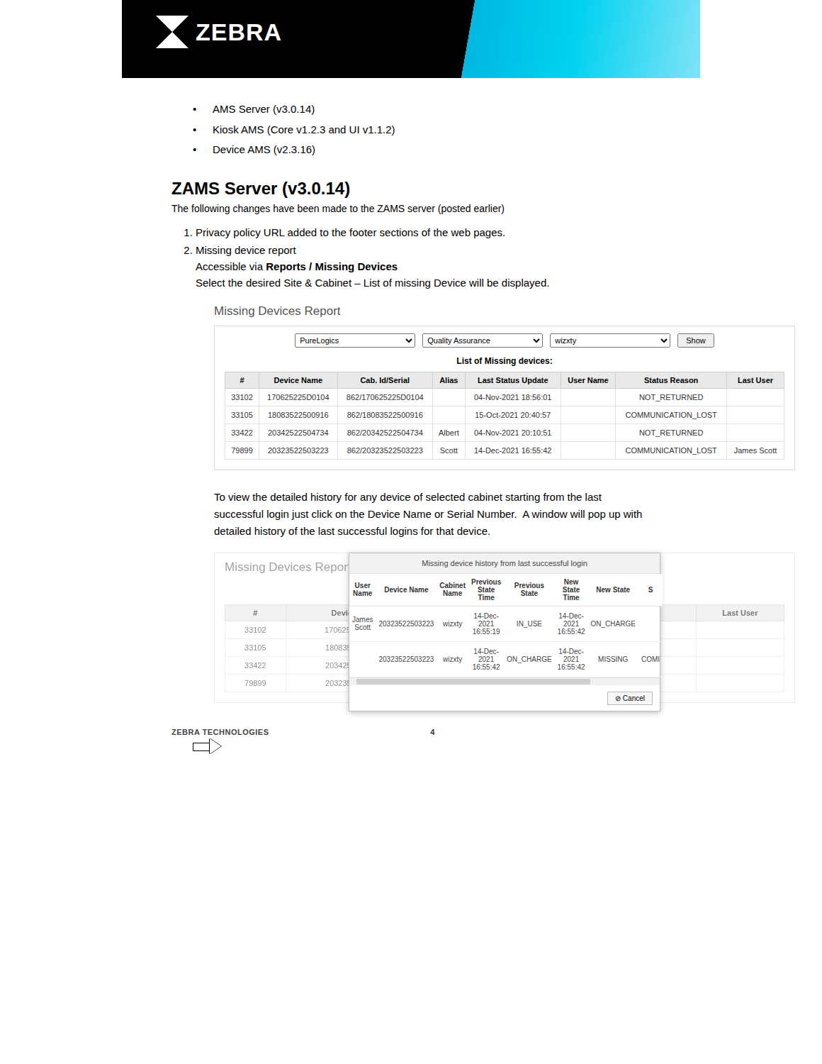ZEBRA
AMS Server (v3.0.14)
Kiosk AMS (Core v1.2.3 and UI v1.1.2)
Device AMS (v2.3.16)
ZAMS Server (v3.0.14)
The following changes have been made to the ZAMS server (posted earlier)
Privacy policy URL added to the footer sections of the web pages.
Missing device report
Accessible via Reports / Missing Devices
Select the desired Site & Cabinet – List of missing Device will be displayed.
Missing Devices Report
PureLogics Quality Assurance wizxty Show
List of Missing devices:
| # | Device Name | Cab. Id/Serial | Alias | Last Status Update | User Name | Status Reason | Last User |
| --- | --- | --- | --- | --- | --- | --- | --- |
| 33102 | 170625225D0104 | 862/170625225D0104 | | 04-Nov-2021 18:56:01 | | NOT_RETURNED | |
| 33105 | 18083522500916 | 862/18083522500916 | | 15-Oct-2021 20:40:57 | | COMMUNICATION_LOST | |
| 33422 | 20342522504734 | 862/20342522504734 | Albert | 04-Nov-2021 20:10:51 | | NOT_RETURNED | |
| 79899 | 20323522503223 | 862/20323522503223 | Scott | 14-Dec-2021 16:55:42 | | COMMUNICATION_LOST | James Scott |
To view the detailed history for any device of selected cabinet starting from the last successful login just click on the Device Name or Serial Number. A window will pop up with detailed history of the last successful logins for that device.
Missing Devices Report
PureLogics
| # | Device Name | | | | | Status Reason | Last User |
| --- | --- | --- | --- | --- | --- | --- | --- |
| 33102 | 170625225D0104 | | | | | NOT_RETURNED | |
| 33105 | 18083522500916 | | | | | COMMUNICATION_LOST | |
| 33422 | 20342522504734 | | | | | NOT_RETURNED | |
| 79899 | 20323522503223 | | | | | COMMUNICATION_LOST | |
Missing device history from last successful login
| User Name | Device Name | Cabinet Name | Previous State Time | Previous State | New State Time | New State | S |
| --- | --- | --- | --- | --- | --- | --- | --- |
| James Scott | 20323522503223 | wizxty | 14-Dec- 2021 16:55:19 | IN_USE | 14-Dec- 2021 16:55:42 | ON_CHARGE | |
| | 20323522503223 | wizxty | 14-Dec- 2021 16:55:42 | ON_CHARGE | 14-Dec- 2021 16:55:42 | MISSING | COMI |
⊘ Cancel
ZEBRA TECHNOLOGIES 4